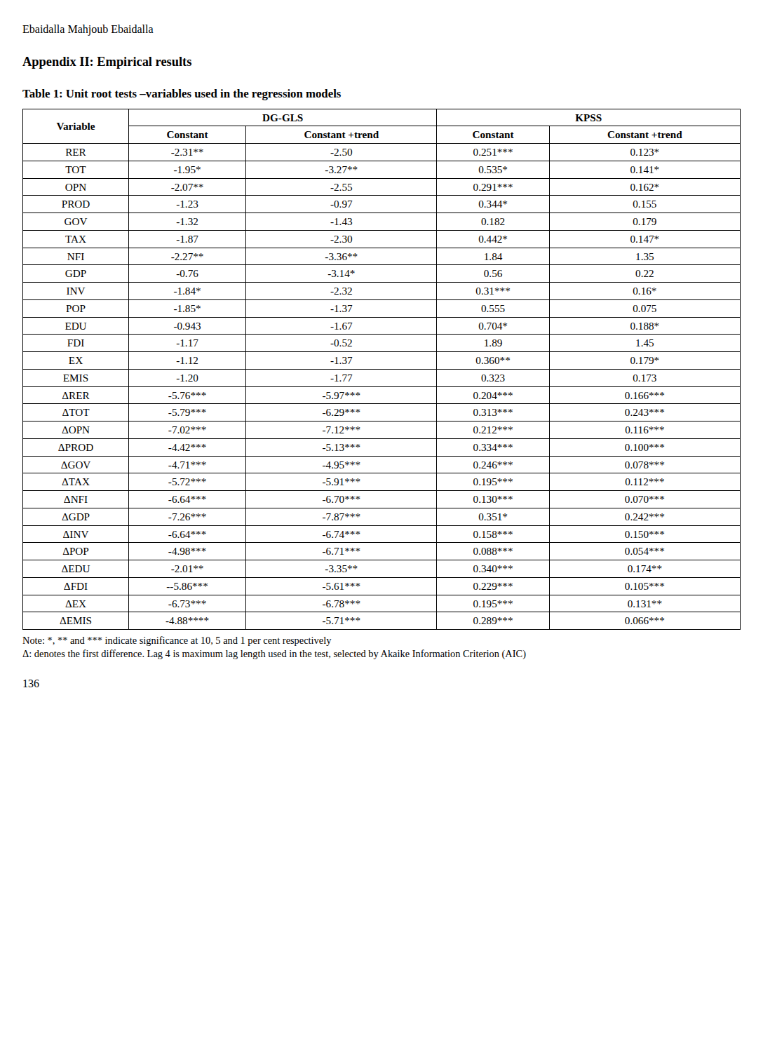Ebaidalla Mahjoub Ebaidalla
Appendix II: Empirical results
Table 1: Unit root tests –variables used in the regression models
| Variable | DG-GLS | KPSS |
| --- | --- | --- |
| Constant | Constant +trend | Constant | Constant +trend |
| RER | -2.31** | -2.50 | 0.251*** | 0.123* |
| TOT | -1.95* | -3.27** | 0.535* | 0.141* |
| OPN | -2.07** | -2.55 | 0.291*** | 0.162* |
| PROD | -1.23 | -0.97 | 0.344* | 0.155 |
| GOV | -1.32 | -1.43 | 0.182 | 0.179 |
| TAX | -1.87 | -2.30 | 0.442* | 0.147* |
| NFI | -2.27** | -3.36** | 1.84 | 1.35 |
| GDP | -0.76 | -3.14* | 0.56 | 0.22 |
| INV | -1.84* | -2.32 | 0.31*** | 0.16* |
| POP | -1.85* | -1.37 | 0.555 | 0.075 |
| EDU | -0.943 | -1.67 | 0.704* | 0.188* |
| FDI | -1.17 | -0.52 | 1.89 | 1.45 |
| EX | -1.12 | -1.37 | 0.360** | 0.179* |
| EMIS | -1.20 | -1.77 | 0.323 | 0.173 |
| ΔRER | -5.76*** | -5.97*** | 0.204*** | 0.166*** |
| ΔTOT | -5.79*** | -6.29*** | 0.313*** | 0.243*** |
| ΔOPN | -7.02*** | -7.12*** | 0.212*** | 0.116*** |
| ΔPROD | -4.42*** | -5.13*** | 0.334*** | 0.100*** |
| ΔGOV | -4.71*** | -4.95*** | 0.246*** | 0.078*** |
| ΔTAX | -5.72*** | -5.91*** | 0.195*** | 0.112*** |
| ΔNFI | -6.64*** | -6.70*** | 0.130*** | 0.070*** |
| ΔGDP | -7.26*** | -7.87*** | 0.351* | 0.242*** |
| ΔINV | -6.64*** | -6.74*** | 0.158*** | 0.150*** |
| ΔPOP | -4.98*** | -6.71*** | 0.088*** | 0.054*** |
| ΔEDU | -2.01** | -3.35** | 0.340*** | 0.174** |
| ΔFDI | --5.86*** | -5.61*** | 0.229*** | 0.105*** |
| ΔEX | -6.73*** | -6.78*** | 0.195*** | 0.131** |
| ΔEMIS | -4.88**** | -5.71*** | 0.289*** | 0.066*** |
Note: *, ** and *** indicate significance at 10, 5 and 1 per cent respectively
Δ: denotes the first difference. Lag 4 is maximum lag length used in the test, selected by Akaike Information Criterion (AIC)
136